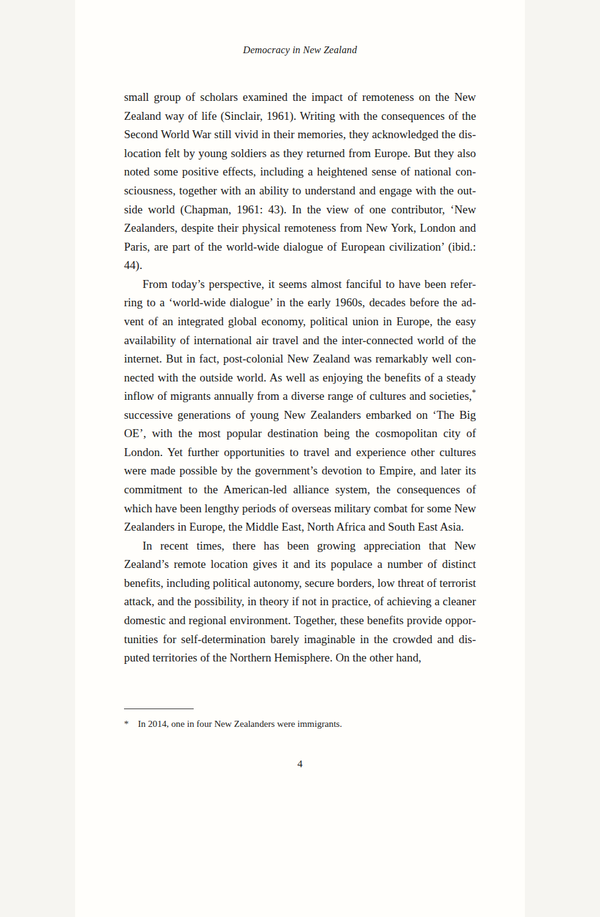Democracy in New Zealand
small group of scholars examined the impact of remoteness on the New Zealand way of life (Sinclair, 1961). Writing with the consequences of the Second World War still vivid in their memories, they acknowledged the dislocation felt by young soldiers as they returned from Europe. But they also noted some positive effects, including a heightened sense of national consciousness, together with an ability to understand and engage with the outside world (Chapman, 1961: 43). In the view of one contributor, ‘New Zealanders, despite their physical remoteness from New York, London and Paris, are part of the world-wide dialogue of European civilization’ (ibid.: 44).
From today’s perspective, it seems almost fanciful to have been referring to a ‘world-wide dialogue’ in the early 1960s, decades before the advent of an integrated global economy, political union in Europe, the easy availability of international air travel and the inter-connected world of the internet. But in fact, post-colonial New Zealand was remarkably well connected with the outside world. As well as enjoying the benefits of a steady inflow of migrants annually from a diverse range of cultures and societies,* successive generations of young New Zealanders embarked on ‘The Big OE’, with the most popular destination being the cosmopolitan city of London. Yet further opportunities to travel and experience other cultures were made possible by the government’s devotion to Empire, and later its commitment to the American-led alliance system, the consequences of which have been lengthy periods of overseas military combat for some New Zealanders in Europe, the Middle East, North Africa and South East Asia.
In recent times, there has been growing appreciation that New Zealand’s remote location gives it and its populace a number of distinct benefits, including political autonomy, secure borders, low threat of terrorist attack, and the possibility, in theory if not in practice, of achieving a cleaner domestic and regional environment. Together, these benefits provide opportunities for self-determination barely imaginable in the crowded and disputed territories of the Northern Hemisphere. On the other hand,
*In 2014, one in four New Zealanders were immigrants.
4